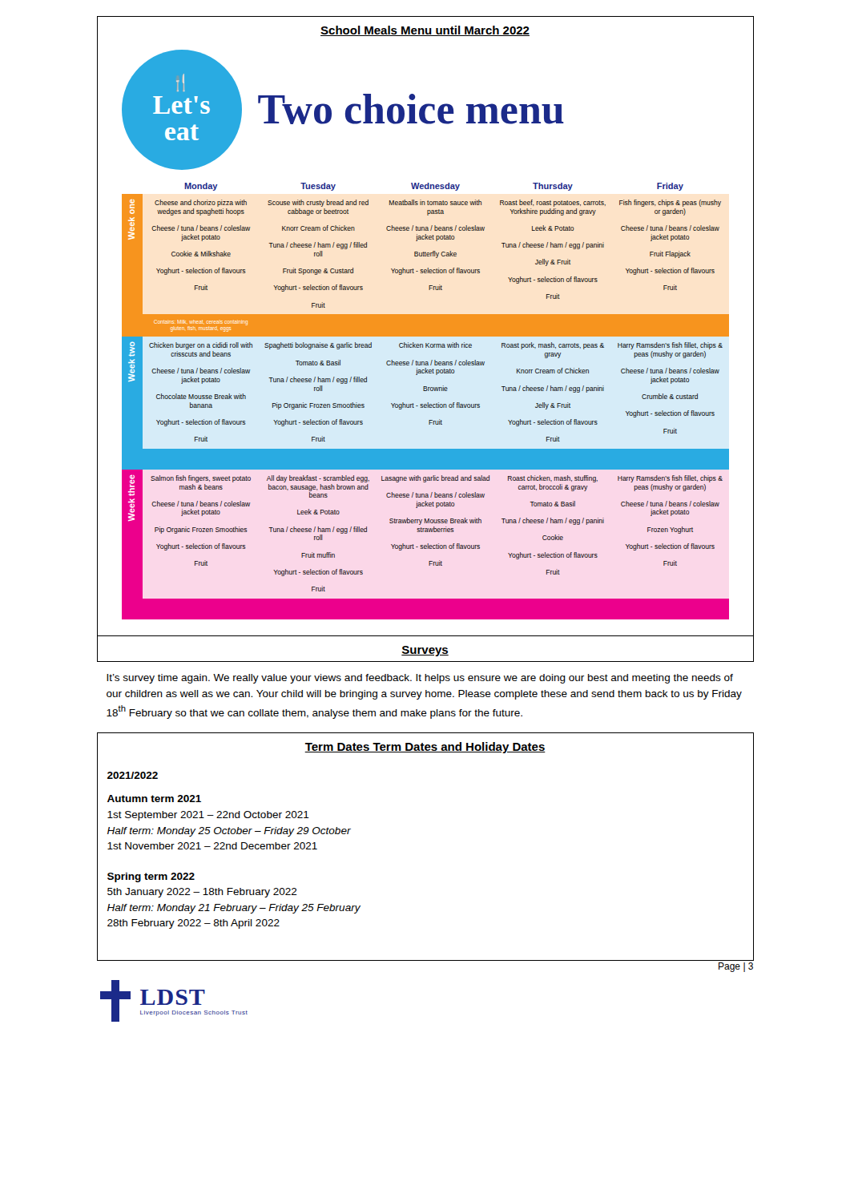School Meals Menu until March 2022
🍴
Let's
eat
Two choice menu
| | Monday | Tuesday | Wednesday | Thursday | Friday |
| --- | --- | --- | --- | --- | --- |
| Week one | Cheese and chorizo pizza with wedges and spaghetti hoops Cheese / tuna / beans / coleslaw jacket potato Cookie & Milkshake Yoghurt - selection of flavours Fruit | Scouse with crusty bread and red cabbage or beetroot Knorr Cream of Chicken Tuna / cheese / ham / egg / filled roll Fruit Sponge & Custard Yoghurt - selection of flavours Fruit | Meatballs in tomato sauce with pasta Cheese / tuna / beans / coleslaw jacket potato Butterfly Cake Yoghurt - selection of flavours Fruit | Roast beef, roast potatoes, carrots, Yorkshire pudding and gravy Leek & Potato Tuna / cheese / ham / egg / panini Jelly & Fruit Yoghurt - selection of flavours Fruit | Fish fingers, chips & peas (mushy or garden) Cheese / tuna / beans / coleslaw jacket potato Fruit Flapjack Yoghurt - selection of flavours Fruit |
| Contains: Milk, wheat, cereals containing gluten, fish, mustard, eggs | | | | |
| Week two | Chicken burger on a cididi roll with crisscuts and beans Cheese / tuna / beans / coleslaw jacket potato Chocolate Mousse Break with banana Yoghurt - selection of flavours Fruit | Spaghetti bolognaise & garlic bread Tomato & Basil Tuna / cheese / ham / egg / filled roll Pip Organic Frozen Smoothies Yoghurt - selection of flavours Fruit | Chicken Korma with rice Cheese / tuna / beans / coleslaw jacket potato Brownie Yoghurt - selection of flavours Fruit | Roast pork, mash, carrots, peas & gravy Knorr Cream of Chicken Tuna / cheese / ham / egg / panini Jelly & Fruit Yoghurt - selection of flavours Fruit | Harry Ramsden's fish fillet, chips & peas (mushy or garden) Cheese / tuna / beans / coleslaw jacket potato Crumble & custard Yoghurt - selection of flavours Fruit |
| Week three | Salmon fish fingers, sweet potato mash & beans Cheese / tuna / beans / coleslaw jacket potato Pip Organic Frozen Smoothies Yoghurt - selection of flavours Fruit | All day breakfast - scrambled egg, bacon, sausage, hash brown and beans Leek & Potato Tuna / cheese / ham / egg / filled roll Fruit muffin Yoghurt - selection of flavours Fruit | Lasagne with garlic bread and salad Cheese / tuna / beans / coleslaw jacket potato Strawberry Mousse Break with strawberries Yoghurt - selection of flavours Fruit | Roast chicken, mash, stuffing, carrot, broccoli & gravy Tomato & Basil Tuna / cheese / ham / egg / panini Cookie Yoghurt - selection of flavours Fruit | Harry Ramsden's fish fillet, chips & peas (mushy or garden) Cheese / tuna / beans / coleslaw jacket potato Frozen Yoghurt Yoghurt - selection of flavours Fruit |
Surveys
It’s survey time again. We really value your views and feedback. It helps us ensure we are doing our best and meeting the needs of our children as well as we can. Your child will be bringing a survey home. Please complete these and send them back to us by Friday 18th February so that we can collate them, analyse them and make plans for the future.
Term Dates Term Dates and Holiday Dates
2021/2022
Autumn term 2021
1st September 2021 – 22nd October 2021
Half term: Monday 25 October – Friday 29 October
1st November 2021 – 22nd December 2021
Spring term 2022
5th January 2022 – 18th February 2022
Half term: Monday 21 February – Friday 25 February
28th February 2022 – 8th April 2022
Page | 3
LDST
Liverpool Diocesan Schools Trust